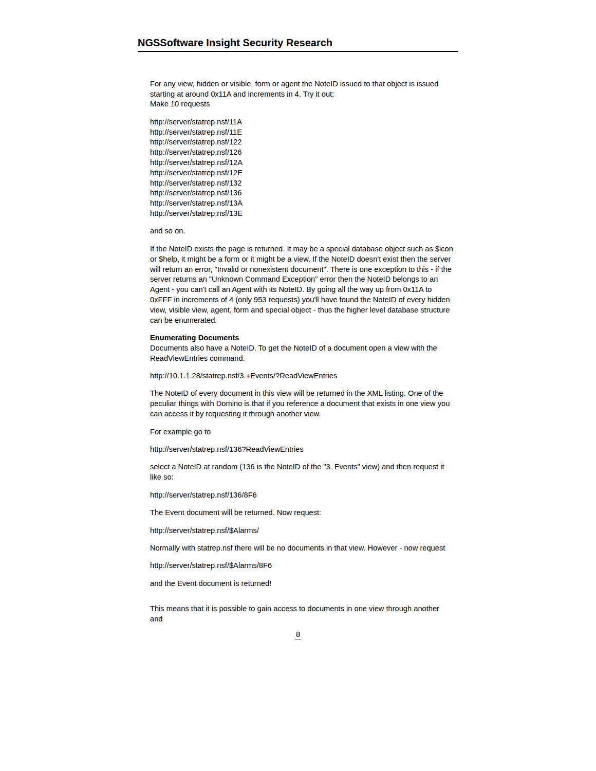NGSSoftware Insight Security Research
For any view, hidden or visible, form or agent the NoteID issued to that object is issued starting at around 0x11A and increments in 4. Try it out:
Make 10 requests
http://server/statrep.nsf/11A
http://server/statrep.nsf/11E
http://server/statrep.nsf/122
http://server/statrep.nsf/126
http://server/statrep.nsf/12A
http://server/statrep.nsf/12E
http://server/statrep.nsf/132
http://server/statrep.nsf/136
http://server/statrep.nsf/13A
http://server/statrep.nsf/13E
and so on.
If the NoteID exists the page is returned. It may be a special database object such as $icon or $help, it might be a form or it might be a view. If the NoteID doesn't exist then the server will return an error, "Invalid or nonexistent document". There is one exception to this - if the server returns an "Unknown Command Exception" error then the NoteID belongs to an Agent - you can't call an Agent with its NoteID. By going all the way up from 0x11A to 0xFFF in increments of 4 (only 953 requests) you'll have found the NoteID of every hidden view, visible view, agent, form and special object - thus the higher level database structure can be enumerated.
Enumerating Documents
Documents also have a NoteID. To get the NoteID of a document open a view with the ReadViewEntries command.
http://10.1.1.28/statrep.nsf/3.+Events/?ReadViewEntries
The NoteID of every document in this view will be returned in the XML listing. One of the peculiar things with Domino is that if you reference a document that exists in one view you can access it by requesting it through another view.
For example go to
http://server/statrep.nsf/136?ReadViewEntries
select a NoteID at random (136 is the NoteID of the "3. Events" view) and then request it like so:
http://server/statrep.nsf/136/8F6
The Event document will be returned. Now request:
http://server/statrep.nsf/$Alarms/
Normally with statrep.nsf there will be no documents in that view. However - now request
http://server/statrep.nsf/$Alarms/8F6
and the Event document is returned!
This means that it is possible to gain access to documents in one view through another and
8